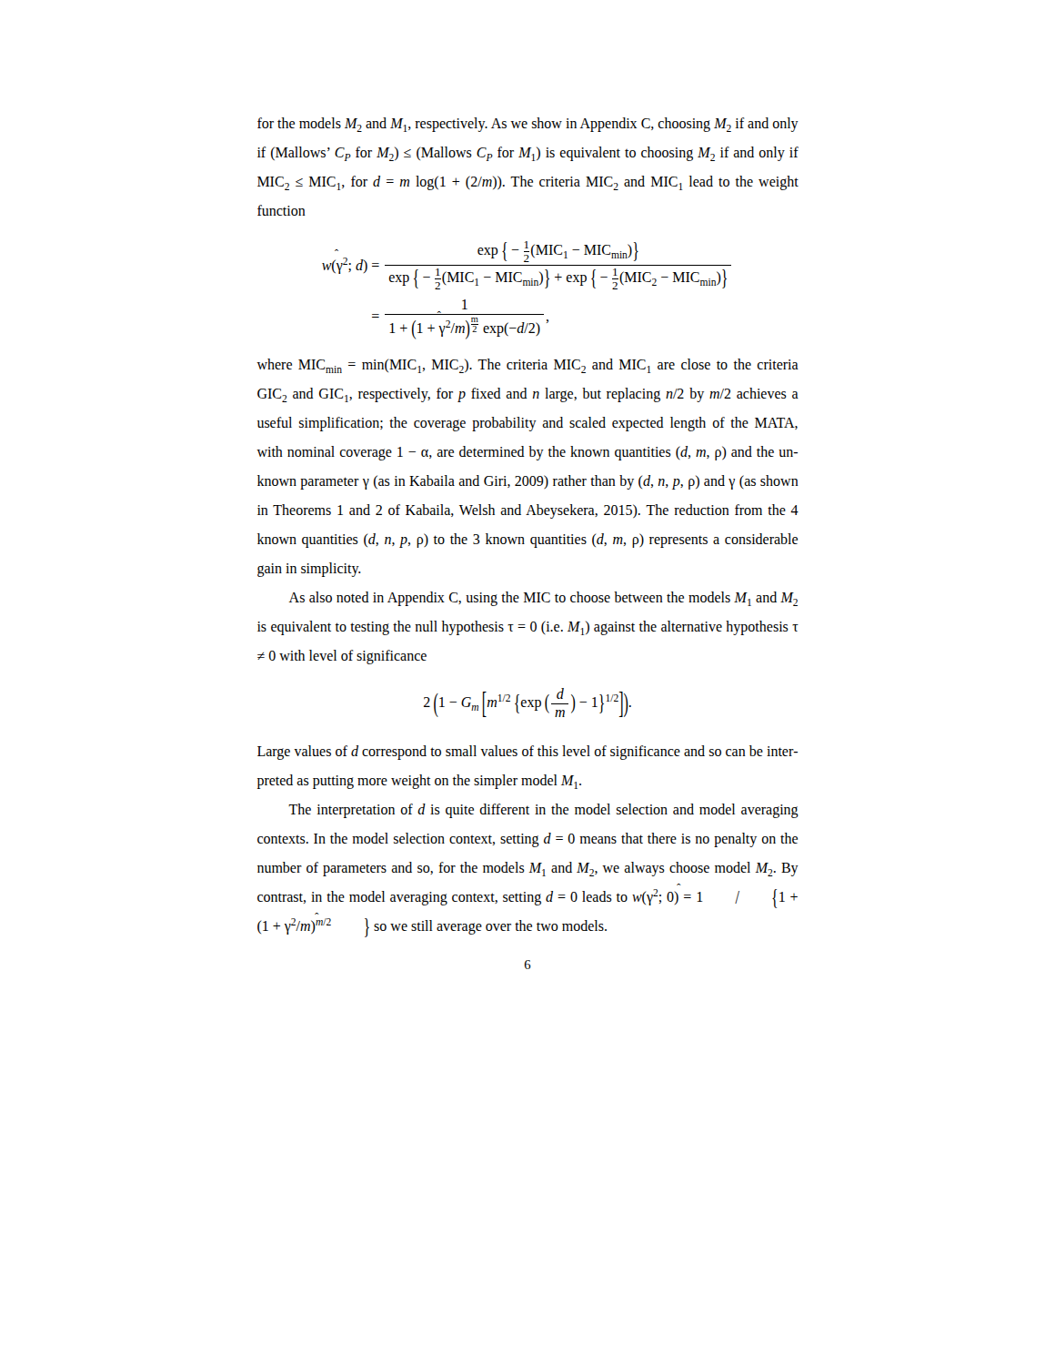for the models M2 and M1, respectively. As we show in Appendix C, choosing M2 if and only if (Mallows’ CP for M2) ≤ (Mallows CP for M1) is equivalent to choosing M2 if and only if MIC2 ≤ MIC1, for d = m log(1 + (2/m)). The criteria MIC2 and MIC1 lead to the weight function
w(γ̂2; d) = exp { − 12(MIC1 − MICmin)} exp { − 12(MIC1 − MICmin)} + exp { − 12(MIC2 − MICmin)}
w(γ2; d) = 1 1 + (1 + γ̂2/m)m 2 exp(−d/2) ,
where MICmin = min(MIC1, MIC2). The criteria MIC2 and MIC1 are close to the criteria GIC2 and GIC1, respectively, for p fixed and n large, but replacing n/2 by m/2 achieves a useful simplification; the coverage probability and scaled expected length of the MATA, with nominal coverage 1 − α, are determined by the known quantities (d, m, ρ) and the unknown parameter γ (as in Kabaila and Giri, 2009) rather than by (d, n, p, ρ) and γ (as shown in Theorems 1 and 2 of Kabaila, Welsh and Abeysekera, 2015). The reduction from the 4 known quantities (d, n, p, ρ) to the 3 known quantities (d, m, ρ) represents a considerable gain in simplicity.
As also noted in Appendix C, using the MIC to choose between the models M1 and M2 is equivalent to testing the null hypothesis τ = 0 (i.e. M1) against the alternative hypothesis τ ≠ 0 with level of significance
2 (1 − Gm [m1/2 {exp (dm) − 1}1/2]).
Large values of d correspond to small values of this level of significance and so can be interpreted as putting more weight on the simpler model M1.
The interpretation of d is quite different in the model selection and model averaging contexts. In the model selection context, setting d = 0 means that there is no penalty on the number of parameters and so, for the models M1 and M2, we always choose model M2. By contrast, in the model averaging context, setting d = 0 leads to w(γ̂2; 0) = 1/{1 + (1 + γ̂2/m)m/2} so we still average over the two models.
6